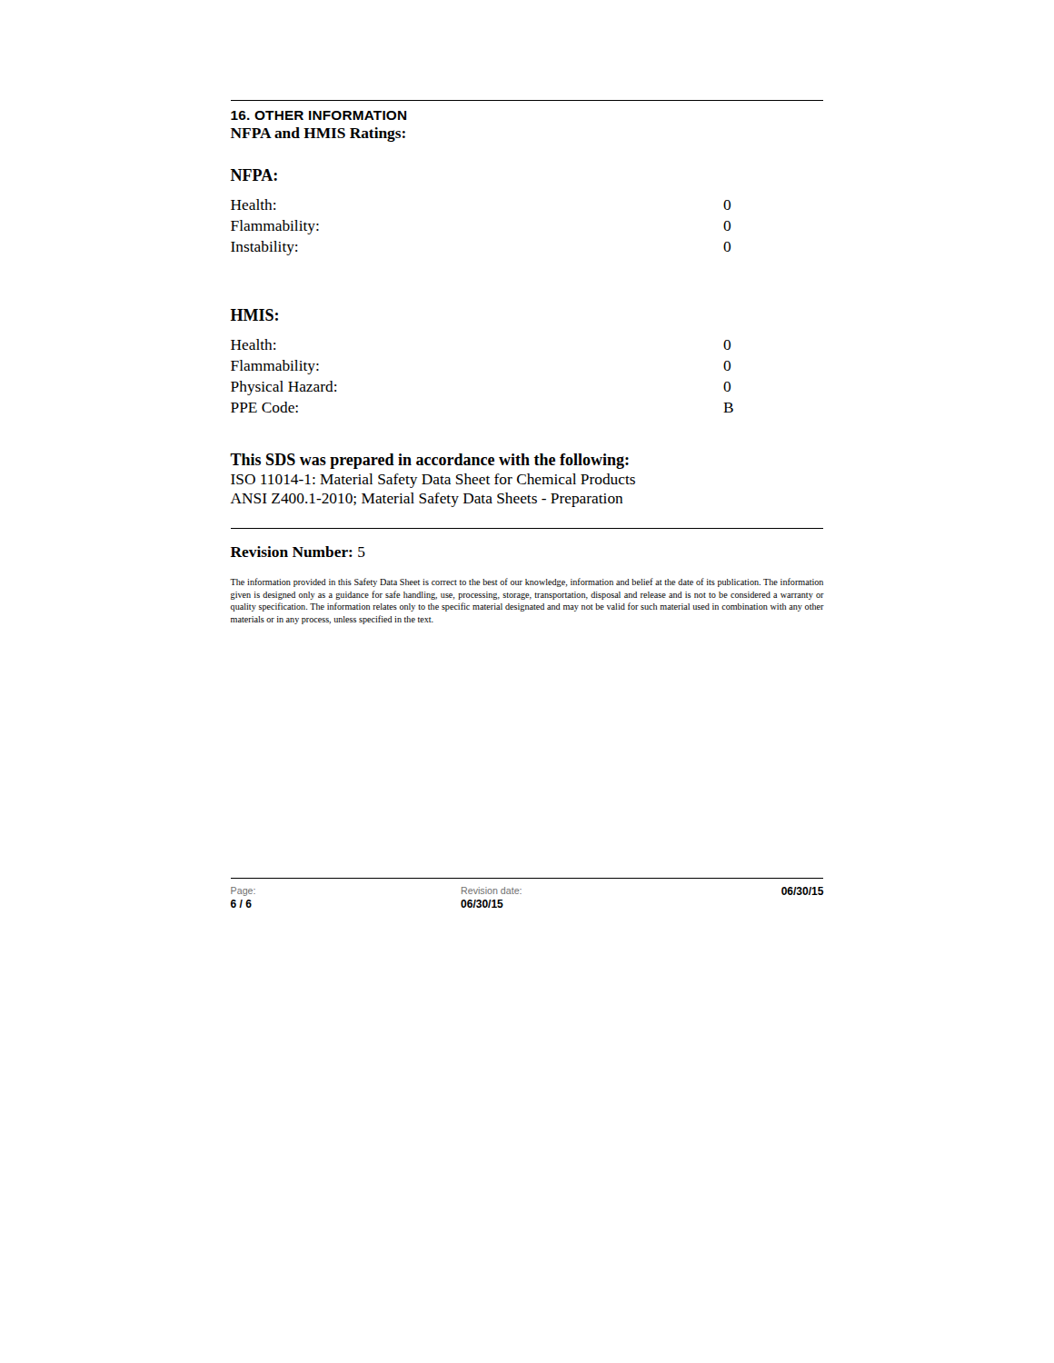16. OTHER INFORMATION
NFPA and HMIS Ratings:
NFPA:
| Health: | 0 |
| Flammability: | 0 |
| Instability: | 0 |
HMIS:
| Health: | 0 |
| Flammability: | 0 |
| Physical Hazard: | 0 |
| PPE Code: | B |
This SDS was prepared in accordance with the following:
ISO 11014-1: Material Safety Data Sheet for Chemical Products
ANSI Z400.1-2010; Material Safety Data Sheets - Preparation
Revision Number: 5
The information provided in this Safety Data Sheet is correct to the best of our knowledge, information and belief at the date of its publication. The information given is designed only as a guidance for safe handling, use, processing, storage, transportation, disposal and release and is not to be considered a warranty or quality specification. The information relates only to the specific material designated and may not be valid for such material used in combination with any other materials or in any process, unless specified in the text.
Page:
6 / 6
Revision date:
06/30/15
06/30/15